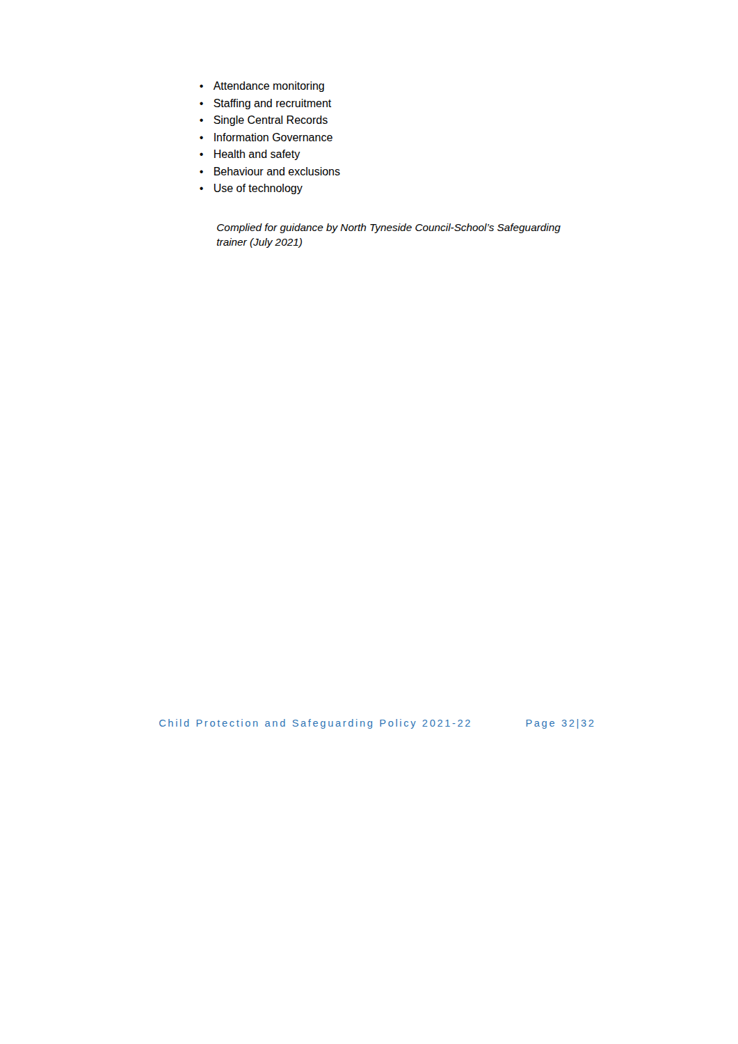Attendance monitoring
Staffing and recruitment
Single Central Records
Information Governance
Health and safety
Behaviour and exclusions
Use of technology
Complied for guidance by North Tyneside Council-School’s Safeguarding trainer (July 2021)
Child Protection and Safeguarding Policy 2021-22 Page 32|32